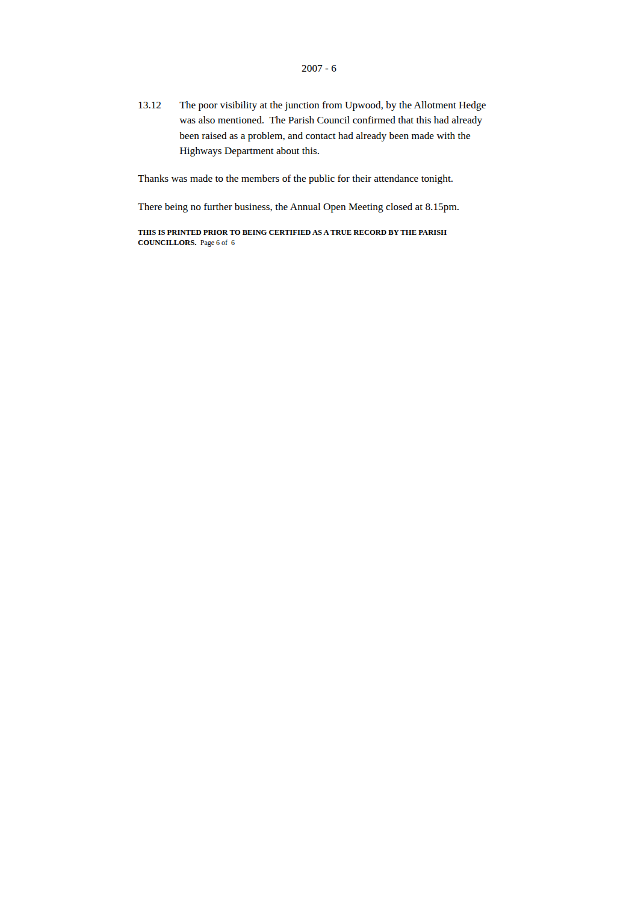2007 - 6
13.12
The poor visibility at the junction from Upwood, by the Allotment Hedge was also mentioned. The Parish Council confirmed that this had already been raised as a problem, and contact had already been made with the Highways Department about this.
Thanks was made to the members of the public for their attendance tonight.
There being no further business, the Annual Open Meeting closed at 8.15pm.
THIS IS PRINTED PRIOR TO BEING CERTIFIED AS A TRUE RECORD BY THE PARISH COUNCILLORS. Page 6 of 6